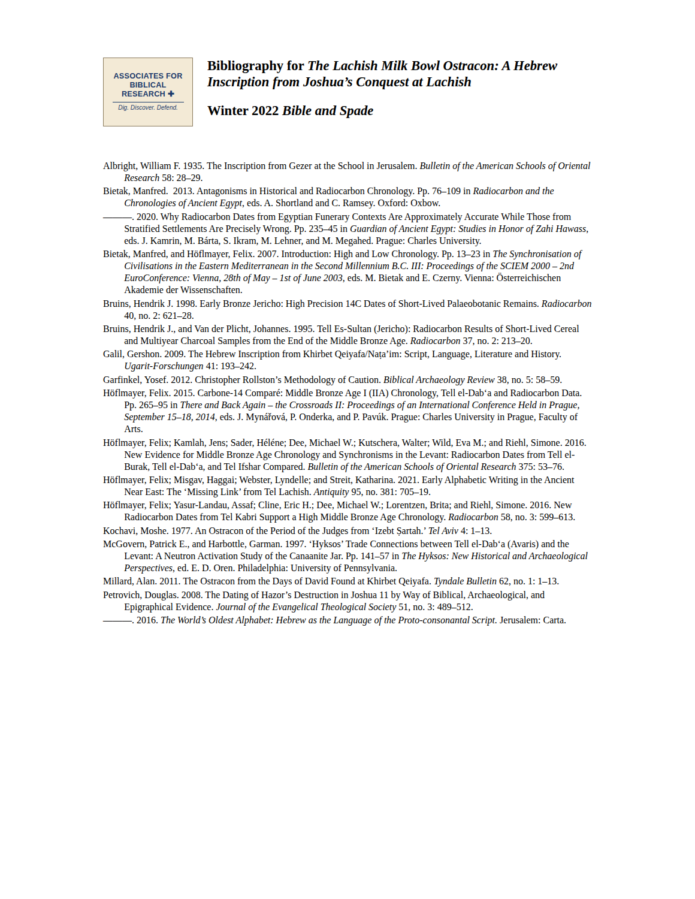ASSOCIATES FOR
BIBLICAL
RESEARCH ✚
Dig. Discover. Defend.
Bibliography for The Lachish Milk Bowl Ostracon: A Hebrew Inscription from Joshua’s Conquest at Lachish
Winter 2022 Bible and Spade
Albright, William F. 1935. The Inscription from Gezer at the School in Jerusalem. Bulletin of the American Schools of Oriental Research 58: 28–29.
Bietak, Manfred. 2013. Antagonisms in Historical and Radiocarbon Chronology. Pp. 76–109 in Radiocarbon and the Chronologies of Ancient Egypt, eds. A. Shortland and C. Ramsey. Oxford: Oxbow.
———. 2020. Why Radiocarbon Dates from Egyptian Funerary Contexts Are Approximately Accurate While Those from Stratified Settlements Are Precisely Wrong. Pp. 235–45 in Guardian of Ancient Egypt: Studies in Honor of Zahi Hawass, eds. J. Kamrin, M. Bárta, S. Ikram, M. Lehner, and M. Megahed. Prague: Charles University.
Bietak, Manfred, and Höflmayer, Felix. 2007. Introduction: High and Low Chronology. Pp. 13–23 in The Synchronisation of Civilisations in the Eastern Mediterranean in the Second Millennium B.C. III: Proceedings of the SCIEM 2000 – 2nd EuroConference: Vienna, 28th of May – 1st of June 2003, eds. M. Bietak and E. Czerny. Vienna: Österreichischen Akademie der Wissenschaften.
Bruins, Hendrik J. 1998. Early Bronze Jericho: High Precision 14C Dates of Short-Lived Palaeobotanic Remains. Radiocarbon 40, no. 2: 621–28.
Bruins, Hendrik J., and Van der Plicht, Johannes. 1995. Tell Es-Sultan (Jericho): Radiocarbon Results of Short-Lived Cereal and Multiyear Charcoal Samples from the End of the Middle Bronze Age. Radiocarbon 37, no. 2: 213–20.
Galil, Gershon. 2009. The Hebrew Inscription from Khirbet Qeiyafa/Naṭa’im: Script, Language, Literature and History. Ugarit-Forschungen 41: 193–242.
Garfinkel, Yosef. 2012. Christopher Rollston’s Methodology of Caution. Biblical Archaeology Review 38, no. 5: 58–59.
Höflmayer, Felix. 2015. Carbone-14 Comparé: Middle Bronze Age I (IIA) Chronology, Tell el-Dab‘a and Radiocarbon Data. Pp. 265–95 in There and Back Again – the Crossroads II: Proceedings of an International Conference Held in Prague, September 15–18, 2014, eds. J. Mynářová, P. Onderka, and P. Pavúk. Prague: Charles University in Prague, Faculty of Arts.
Höflmayer, Felix; Kamlah, Jens; Sader, Héléne; Dee, Michael W.; Kutschera, Walter; Wild, Eva M.; and Riehl, Simone. 2016. New Evidence for Middle Bronze Age Chronology and Synchronisms in the Levant: Radiocarbon Dates from Tell el-Burak, Tell el-Dab‘a, and Tel Ifshar Compared. Bulletin of the American Schools of Oriental Research 375: 53–76.
Höflmayer, Felix; Misgav, Haggai; Webster, Lyndelle; and Streit, Katharina. 2021. Early Alphabetic Writing in the Ancient Near East: The ‘Missing Link’ from Tel Lachish. Antiquity 95, no. 381: 705–19.
Höflmayer, Felix; Yasur-Landau, Assaf; Cline, Eric H.; Dee, Michael W.; Lorentzen, Brita; and Riehl, Simone. 2016. New Radiocarbon Dates from Tel Kabri Support a High Middle Bronze Age Chronology. Radiocarbon 58, no. 3: 599–613.
Kochavi, Moshe. 1977. An Ostracon of the Period of the Judges from ‘Izebt Ṣartah.’ Tel Aviv 4: 1–13.
McGovern, Patrick E., and Harbottle, Garman. 1997. ‘Hyksos’ Trade Connections between Tell el-Dab‘a (Avaris) and the Levant: A Neutron Activation Study of the Canaanite Jar. Pp. 141–57 in The Hyksos: New Historical and Archaeological Perspectives, ed. E. D. Oren. Philadelphia: University of Pennsylvania.
Millard, Alan. 2011. The Ostracon from the Days of David Found at Khirbet Qeiyafa. Tyndale Bulletin 62, no. 1: 1–13.
Petrovich, Douglas. 2008. The Dating of Hazor’s Destruction in Joshua 11 by Way of Biblical, Archaeological, and Epigraphical Evidence. Journal of the Evangelical Theological Society 51, no. 3: 489–512.
———. 2016. The World’s Oldest Alphabet: Hebrew as the Language of the Proto-consonantal Script. Jerusalem: Carta.